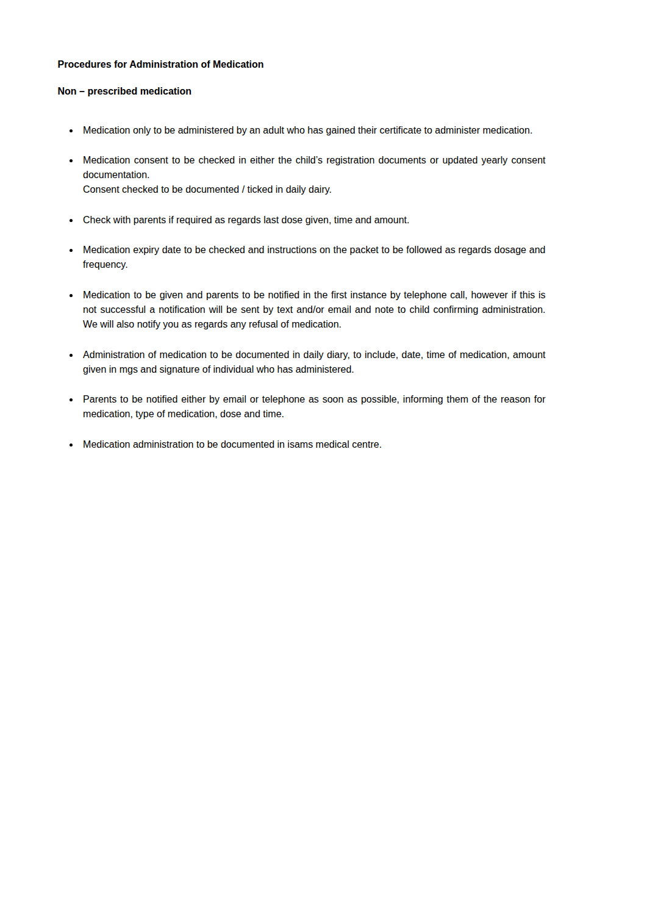Procedures for Administration of Medication
Non – prescribed medication
Medication only to be administered by an adult who has gained their certificate to administer medication.
Medication consent to be checked in either the child’s registration documents or updated yearly consent documentation.
Consent checked to be documented / ticked in daily dairy.
Check with parents if required as regards last dose given, time and amount.
Medication expiry date to be checked and instructions on the packet to be followed as regards dosage and frequency.
Medication to be given and parents to be notified in the first instance by telephone call, however if this is not successful a notification will be sent by text and/or email and note to child confirming administration. We will also notify you as regards any refusal of medication.
Administration of medication to be documented in daily diary, to include, date, time of medication, amount given in mgs and signature of individual who has administered.
Parents to be notified either by email or telephone as soon as possible, informing them of the reason for medication, type of medication, dose and time.
Medication administration to be documented in isams medical centre.